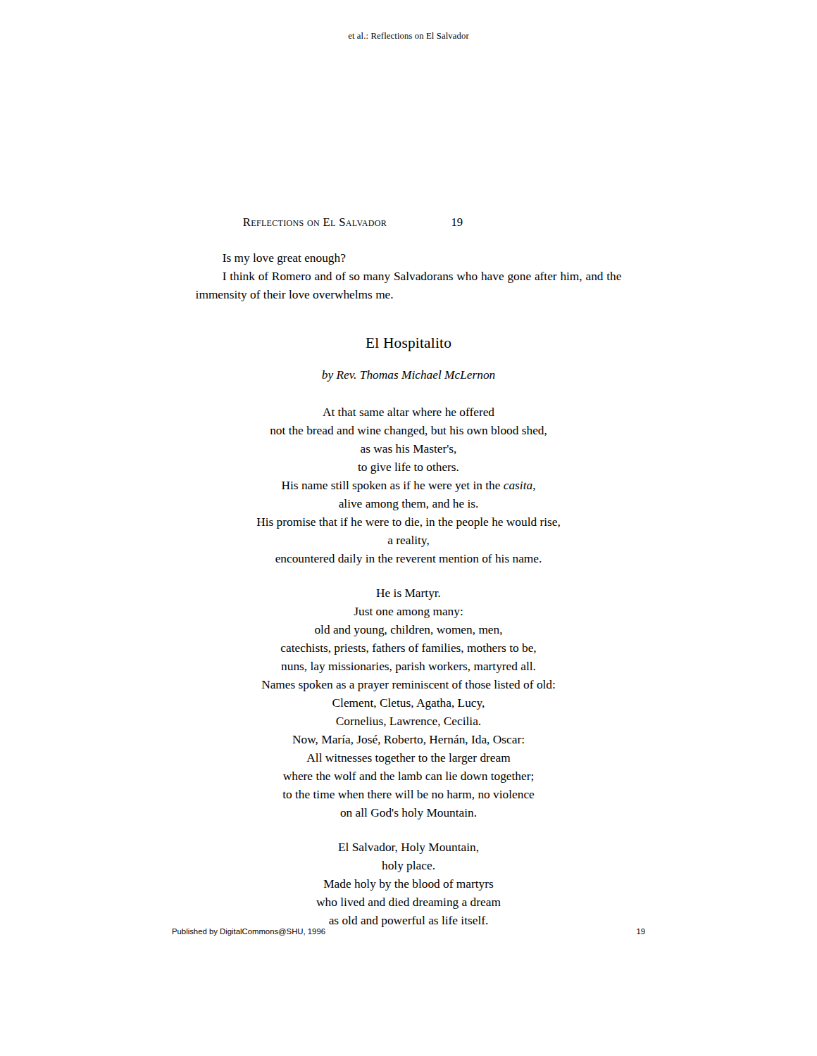et al.: Reflections on El Salvador
Reflections on El Salvador 19
Is my love great enough?
I think of Romero and of so many Salvadorans who have gone after him, and the immensity of their love overwhelms me.
El Hospitalito
by Rev. Thomas Michael McLernon
At that same altar where he offered
not the bread and wine changed, but his own blood shed,
as was his Master's,
to give life to others.
His name still spoken as if he were yet in the casita,
alive among them, and he is.
His promise that if he were to die, in the people he would rise,
a reality,
encountered daily in the reverent mention of his name.
He is Martyr.
Just one among many:
old and young, children, women, men,
catechists, priests, fathers of families, mothers to be,
nuns, lay missionaries, parish workers, martyred all.
Names spoken as a prayer reminiscent of those listed of old:
Clement, Cletus, Agatha, Lucy,
Cornelius, Lawrence, Cecilia.
Now, María, José, Roberto, Hernán, Ida, Oscar:
All witnesses together to the larger dream
where the wolf and the lamb can lie down together;
to the time when there will be no harm, no violence
on all God's holy Mountain.
El Salvador, Holy Mountain,
holy place.
Made holy by the blood of martyrs
who lived and died dreaming a dream
as old and powerful as life itself.
Published by DigitalCommons@SHU, 1996 19